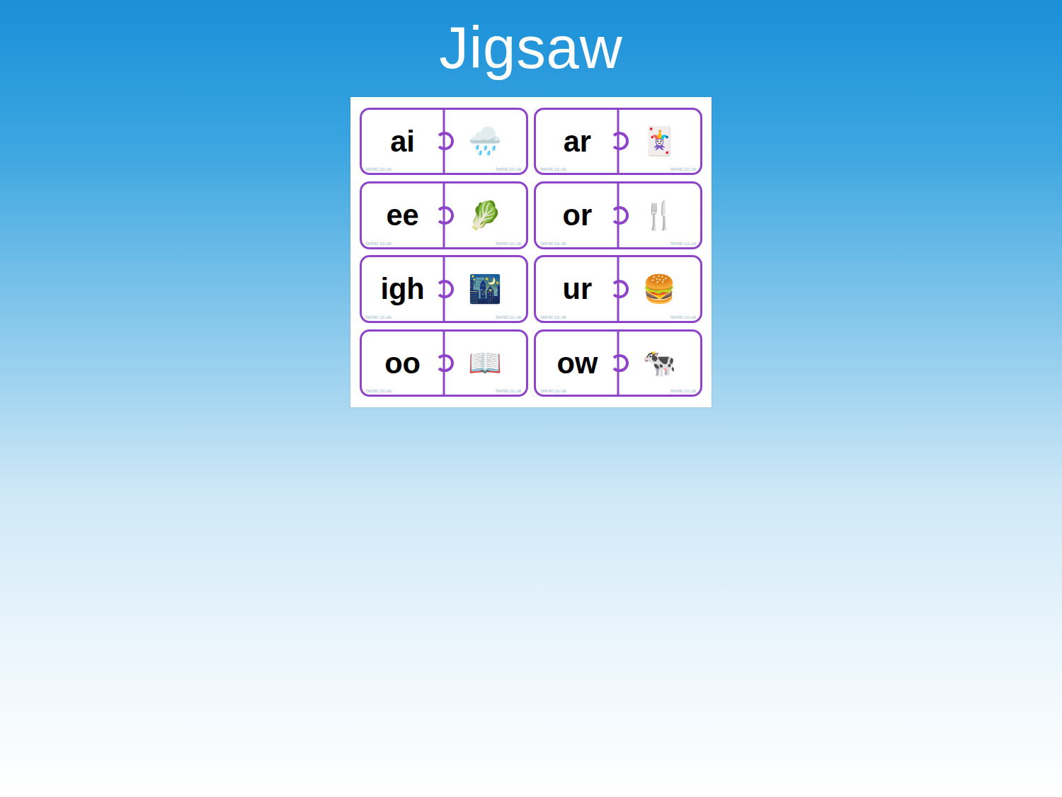Jigsaw
ai
🌧️
twinkl.co.uk twinkl.co.uk
ar
🃏
twinkl.co.uk twinkl.co.uk
ee
🥬
twinkl.co.uk twinkl.co.uk
or
🍴
twinkl.co.uk twinkl.co.uk
igh
🌃
twinkl.co.uk twinkl.co.uk
ur
🍔
twinkl.co.uk twinkl.co.uk
oo
📖
twinkl.co.uk twinkl.co.uk
ow
🐄
twinkl.co.uk twinkl.co.uk